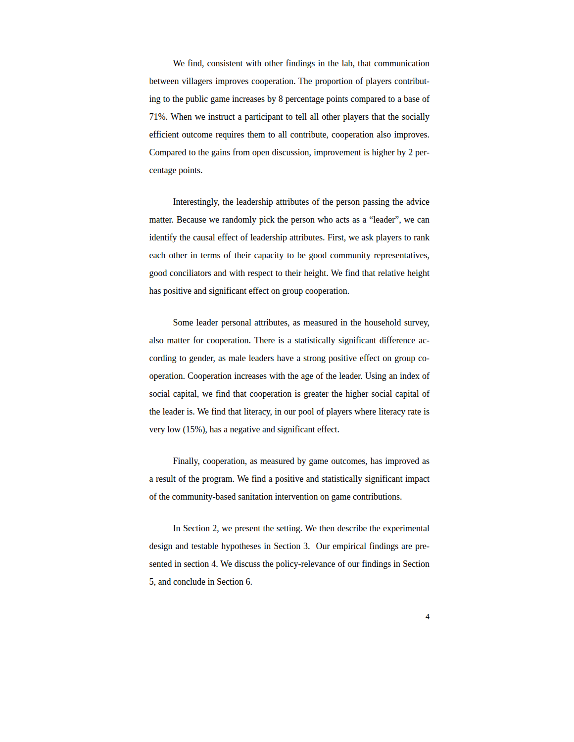We find, consistent with other findings in the lab, that communication between villagers improves cooperation. The proportion of players contributing to the public game increases by 8 percentage points compared to a base of 71%. When we instruct a participant to tell all other players that the socially efficient outcome requires them to all contribute, cooperation also improves. Compared to the gains from open discussion, improvement is higher by 2 percentage points.
Interestingly, the leadership attributes of the person passing the advice matter. Because we randomly pick the person who acts as a “leader”, we can identify the causal effect of leadership attributes. First, we ask players to rank each other in terms of their capacity to be good community representatives, good conciliators and with respect to their height. We find that relative height has positive and significant effect on group cooperation.
Some leader personal attributes, as measured in the household survey, also matter for cooperation. There is a statistically significant difference according to gender, as male leaders have a strong positive effect on group cooperation. Cooperation increases with the age of the leader. Using an index of social capital, we find that cooperation is greater the higher social capital of the leader is. We find that literacy, in our pool of players where literacy rate is very low (15%), has a negative and significant effect.
Finally, cooperation, as measured by game outcomes, has improved as a result of the program. We find a positive and statistically significant impact of the community-based sanitation intervention on game contributions.
In Section 2, we present the setting. We then describe the experimental design and testable hypotheses in Section 3. Our empirical findings are presented in section 4. We discuss the policy-relevance of our findings in Section 5, and conclude in Section 6.
4